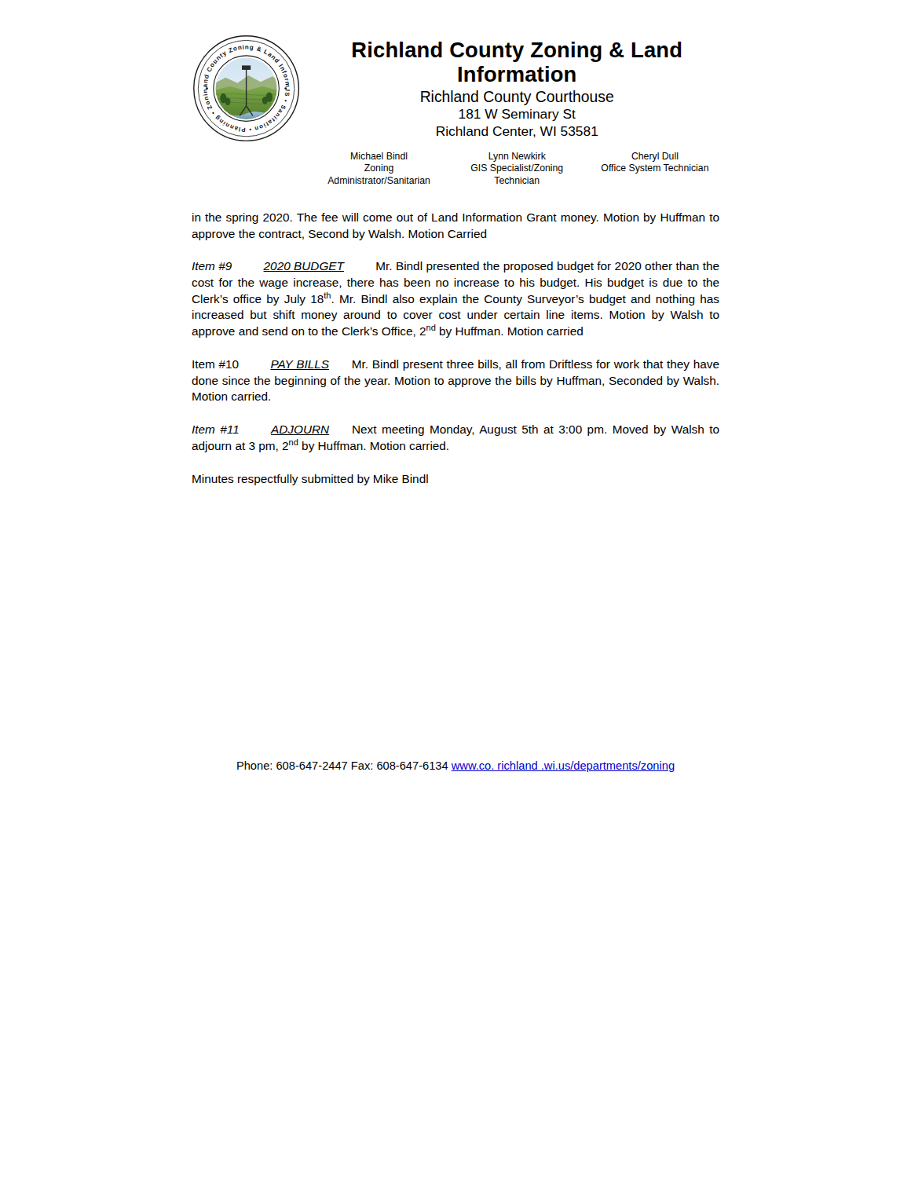Richland County Zoning & Land Information GIS • Sanitation • Planning • Zoning
Richland County Zoning & Land Information
Richland County Courthouse
181 W Seminary St
Richland Center, WI 53581
Michael Bindl Zoning Administrator/Sanitarian
Lynn Newkirk GIS Specialist/Zoning Technician
Cheryl Dull Office System Technician
in the spring 2020. The fee will come out of Land Information Grant money. Motion by Huffman to approve the contract, Second by Walsh. Motion Carried
Item #9 2020 BUDGET Mr. Bindl presented the proposed budget for 2020 other than the cost for the wage increase, there has been no increase to his budget. His budget is due to the Clerk’s office by July 18th. Mr. Bindl also explain the County Surveyor’s budget and nothing has increased but shift money around to cover cost under certain line items. Motion by Walsh to approve and send on to the Clerk’s Office, 2nd by Huffman. Motion carried
Item #10 PAY BILLS Mr. Bindl present three bills, all from Driftless for work that they have done since the beginning of the year. Motion to approve the bills by Huffman, Seconded by Walsh. Motion carried.
Item #11 ADJOURN Next meeting Monday, August 5th at 3:00 pm. Moved by Walsh to adjourn at 3 pm, 2nd by Huffman. Motion carried.
Minutes respectfully submitted by Mike Bindl
Phone: 608-647-2447 Fax: 608-647-6134 www.co. richland .wi.us/departments/zoning